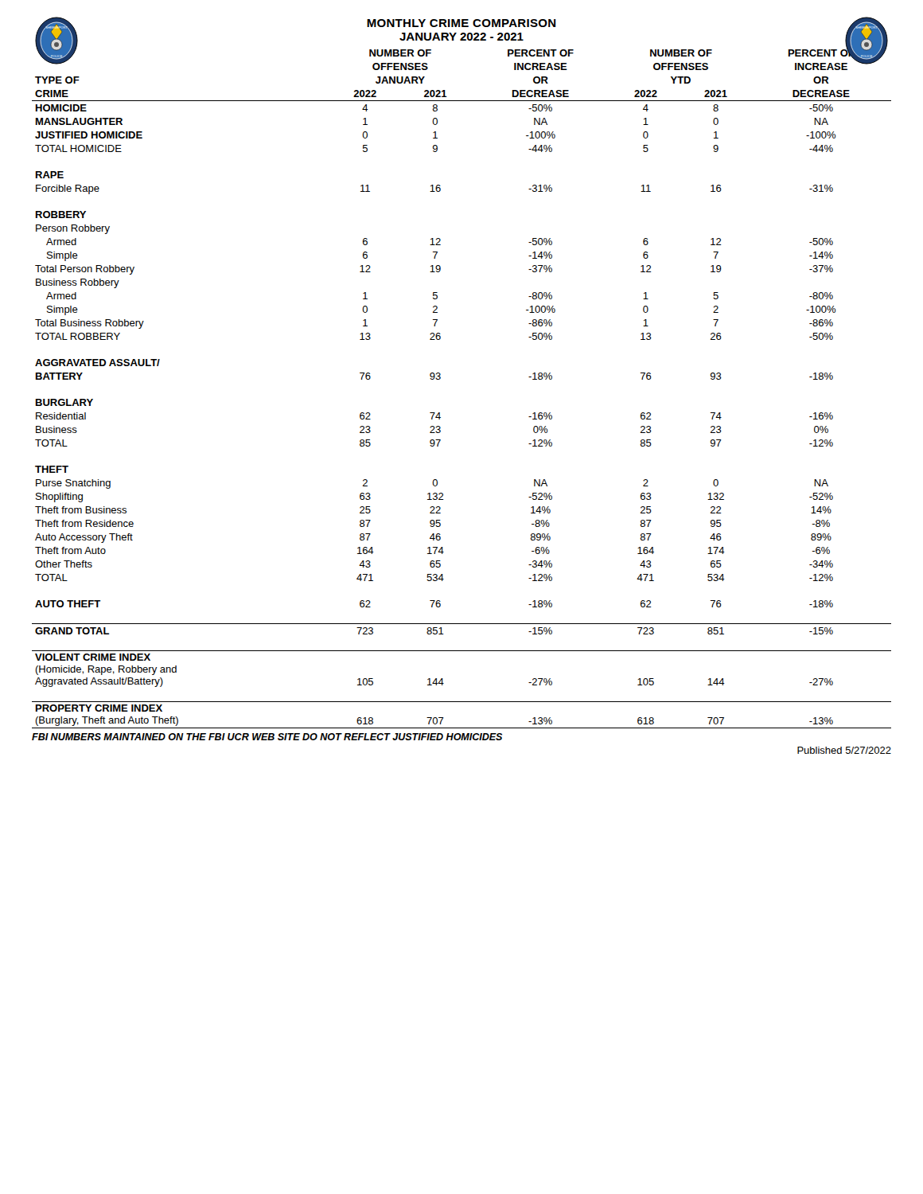SHREVEPORT POLICE
SHREVEPORT POLICE
MONTHLY CRIME COMPARISON
JANUARY 2022 - 2021
| | NUMBER OF | PERCENT OF | NUMBER OF | PERCENT OF |
| --- | --- | --- | --- | --- |
| | OFFENSES | INCREASE | OFFENSES | INCREASE |
| TYPE OF | JANUARY | OR | YTD | OR |
| CRIME | 2022 | 2021 | DECREASE | 2022 | 2021 | DECREASE |
| HOMICIDE | 4 | 8 | -50% | 4 | 8 | -50% |
| MANSLAUGHTER | 1 | 0 | NA | 1 | 0 | NA |
| JUSTIFIED HOMICIDE | 0 | 1 | -100% | 0 | 1 | -100% |
| TOTAL HOMICIDE | 5 | 9 | -44% | 5 | 9 | -44% |
| RAPE | |
| Forcible Rape | 11 | 16 | -31% | 11 | 16 | -31% |
| ROBBERY | |
| Person Robbery | |
| Armed | 6 | 12 | -50% | 6 | 12 | -50% |
| Simple | 6 | 7 | -14% | 6 | 7 | -14% |
| Total Person Robbery | 12 | 19 | -37% | 12 | 19 | -37% |
| Business Robbery | |
| Armed | 1 | 5 | -80% | 1 | 5 | -80% |
| Simple | 0 | 2 | -100% | 0 | 2 | -100% |
| Total Business Robbery | 1 | 7 | -86% | 1 | 7 | -86% |
| TOTAL ROBBERY | 13 | 26 | -50% | 13 | 26 | -50% |
| AGGRAVATED ASSAULT/ | |
| BATTERY | 76 | 93 | -18% | 76 | 93 | -18% |
| BURGLARY | |
| Residential | 62 | 74 | -16% | 62 | 74 | -16% |
| Business | 23 | 23 | 0% | 23 | 23 | 0% |
| TOTAL | 85 | 97 | -12% | 85 | 97 | -12% |
| THEFT | |
| Purse Snatching | 2 | 0 | NA | 2 | 0 | NA |
| Shoplifting | 63 | 132 | -52% | 63 | 132 | -52% |
| Theft from Business | 25 | 22 | 14% | 25 | 22 | 14% |
| Theft from Residence | 87 | 95 | -8% | 87 | 95 | -8% |
| Auto Accessory Theft | 87 | 46 | 89% | 87 | 46 | 89% |
| Theft from Auto | 164 | 174 | -6% | 164 | 174 | -6% |
| Other Thefts | 43 | 65 | -34% | 43 | 65 | -34% |
| TOTAL | 471 | 534 | -12% | 471 | 534 | -12% |
| AUTO THEFT | 62 | 76 | -18% | 62 | 76 | -18% |
| GRAND TOTAL | 723 | 851 | -15% | 723 | 851 | -15% |
| VIOLENT CRIME INDEX (Homicide, Rape, Robbery and Aggravated Assault/Battery) | 105 | 144 | -27% | 105 | 144 | -27% |
| PROPERTY CRIME INDEX (Burglary, Theft and Auto Theft) | 618 | 707 | -13% | 618 | 707 | -13% |
FBI NUMBERS MAINTAINED ON THE FBI UCR WEB SITE DO NOT REFLECT JUSTIFIED HOMICIDES
Published 5/27/2022